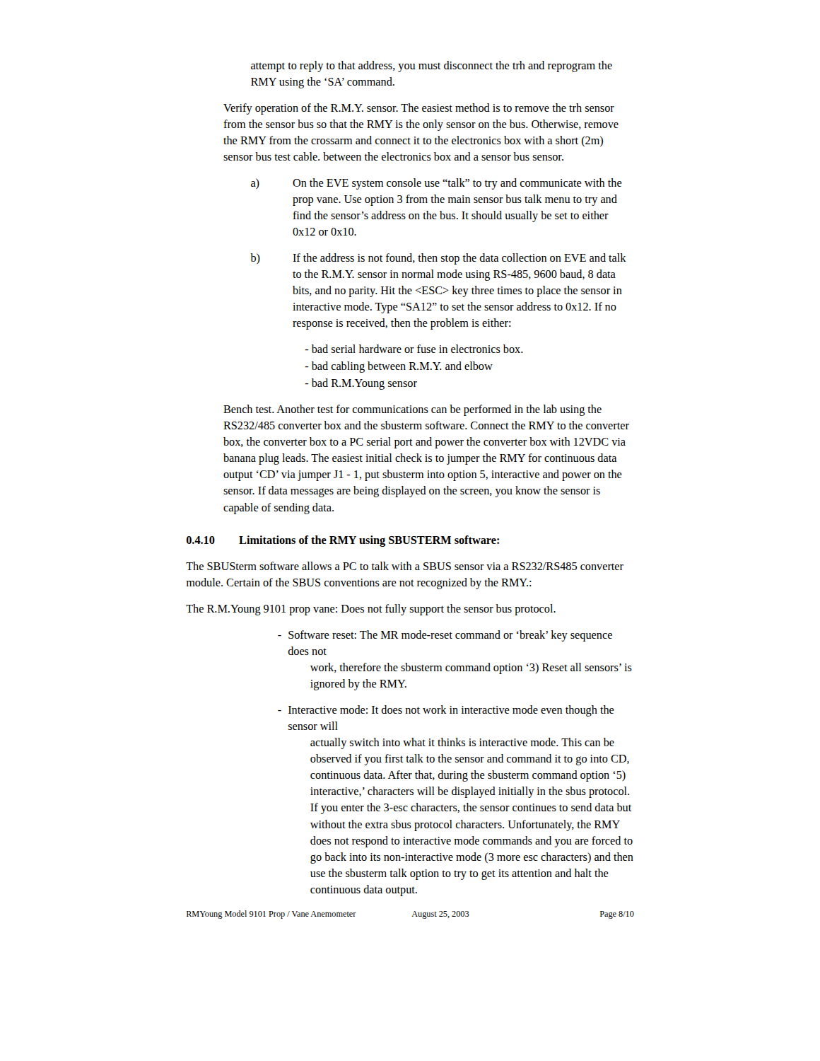attempt to reply to that address, you must disconnect the trh and reprogram the RMY using the ‘SA’ command.
Verify operation of the R.M.Y. sensor. The easiest method is to remove the trh sensor from the sensor bus so that the RMY is the only sensor on the bus. Otherwise, remove the RMY from the crossarm and connect it to the electronics box with a short (2m) sensor bus test cable. between the electronics box and a sensor bus sensor.
a)
On the EVE system console use “talk” to try and communicate with the prop vane. Use option 3 from the main sensor bus talk menu to try and find the sensor’s address on the bus. It should usually be set to either 0x12 or 0x10.
b)
If the address is not found, then stop the data collection on EVE and talk to the R.M.Y. sensor in normal mode using RS-485, 9600 baud, 8 data bits, and no parity. Hit the <ESC> key three times to place the sensor in interactive mode. Type “SA12” to set the sensor address to 0x12. If no response is received, then the problem is either:
- bad serial hardware or fuse in electronics box.
- bad cabling between R.M.Y. and elbow
- bad R.M.Young sensor
Bench test. Another test for communications can be performed in the lab using the RS232/485 converter box and the sbusterm software. Connect the RMY to the converter box, the converter box to a PC serial port and power the converter box with 12VDC via banana plug leads. The easiest initial check is to jumper the RMY for continuous data output ‘CD’ via jumper J1 - 1, put sbusterm into option 5, interactive and power on the sensor. If data messages are being displayed on the screen, you know the sensor is capable of sending data.
0.4.10 Limitations of the RMY using SBUSTERM software:
The SBUSterm software allows a PC to talk with a SBUS sensor via a RS232/RS485 converter module. Certain of the SBUS conventions are not recognized by the RMY.:
The R.M.Young 9101 prop vane: Does not fully support the sensor bus protocol.
-
Software reset: The MR mode-reset command or ‘break’ key sequence does not work, therefore the sbusterm command option ‘3) Reset all sensors’ is ignored by the RMY.
-
Interactive mode: It does not work in interactive mode even though the sensor will actually switch into what it thinks is interactive mode. This can be observed if you first talk to the sensor and command it to go into CD, continuous data. After that, during the sbusterm command option ‘5) interactive,’ characters will be displayed initially in the sbus protocol. If you enter the 3-esc characters, the sensor continues to send data but without the extra sbus protocol characters. Unfortunately, the RMY does not respond to interactive mode commands and you are forced to go back into its non-interactive mode (3 more esc characters) and then use the sbusterm talk option to try to get its attention and halt the continuous data output.
RMYoung Model 9101 Prop / Vane Anemometer
August 25, 2003
Page 8/10